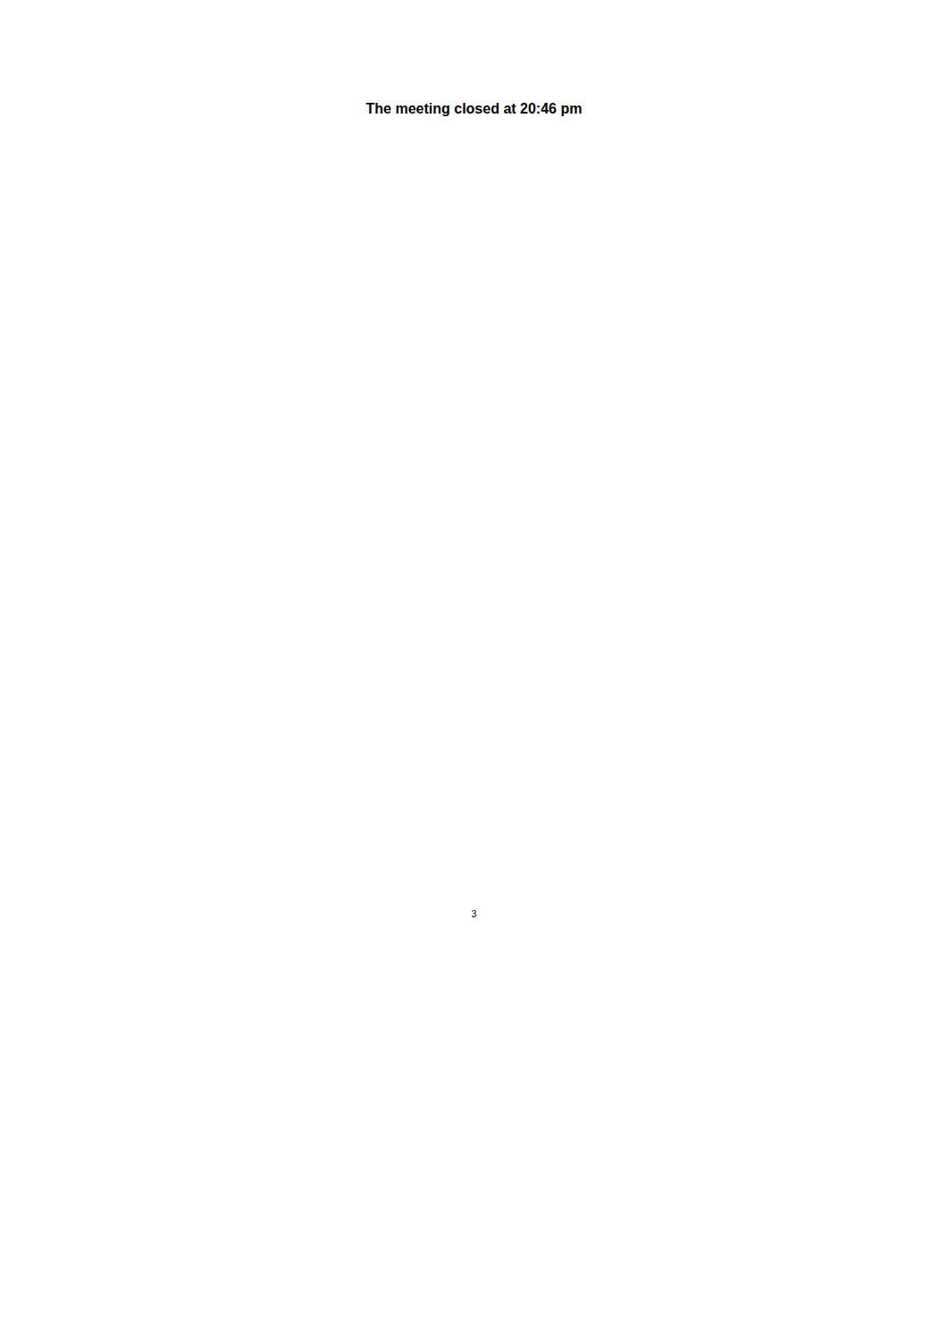The meeting closed at 20:46 pm
3